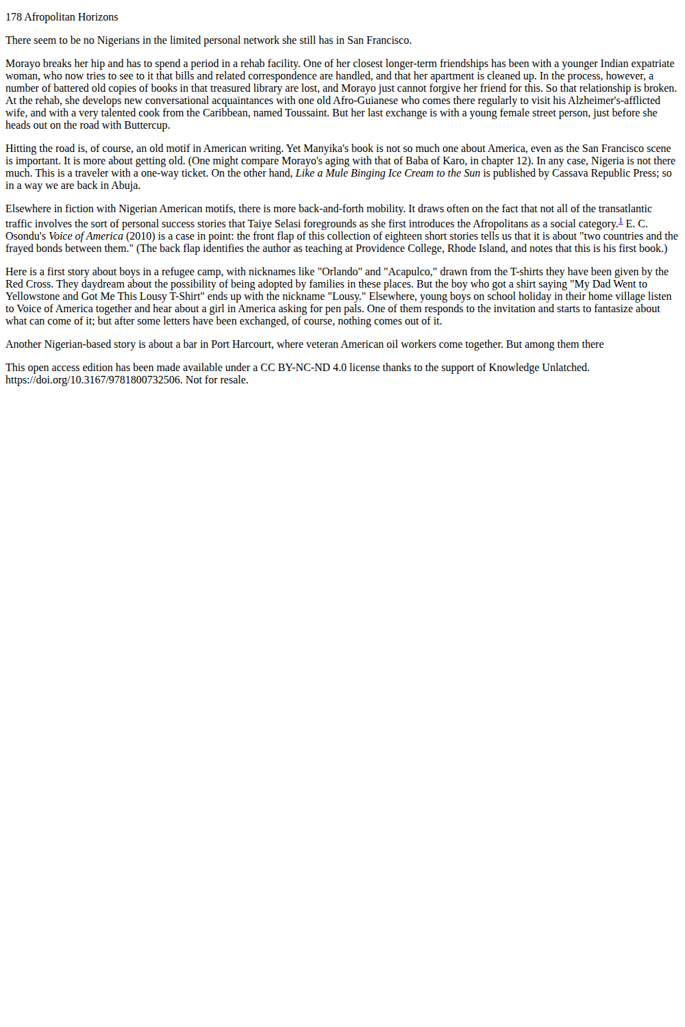178 Afropolitan Horizons
There seem to be no Nigerians in the limited personal network she still has in San Francisco.
Morayo breaks her hip and has to spend a period in a rehab facility. One of her closest longer-term friendships has been with a younger Indian expatriate woman, who now tries to see to it that bills and related correspondence are handled, and that her apartment is cleaned up. In the process, however, a number of battered old copies of books in that treasured library are lost, and Morayo just cannot forgive her friend for this. So that relationship is broken. At the rehab, she develops new conversational acquaintances with one old Afro-Guianese who comes there regularly to visit his Alzheimer's-afflicted wife, and with a very talented cook from the Caribbean, named Toussaint. But her last exchange is with a young female street person, just before she heads out on the road with Buttercup.
Hitting the road is, of course, an old motif in American writing. Yet Manyika's book is not so much one about America, even as the San Francisco scene is important. It is more about getting old. (One might compare Morayo's aging with that of Baba of Karo, in chapter 12). In any case, Nigeria is not there much. This is a traveler with a one-way ticket. On the other hand, Like a Mule Binging Ice Cream to the Sun is published by Cassava Republic Press; so in a way we are back in Abuja.
Elsewhere in fiction with Nigerian American motifs, there is more back-and-forth mobility. It draws often on the fact that not all of the transatlantic traffic involves the sort of personal success stories that Taiye Selasi foregrounds as she first introduces the Afropolitans as a social category.1 E. C. Osondu's Voice of America (2010) is a case in point: the front flap of this collection of eighteen short stories tells us that it is about "two countries and the frayed bonds between them." (The back flap identifies the author as teaching at Providence College, Rhode Island, and notes that this is his first book.)
Here is a first story about boys in a refugee camp, with nicknames like "Orlando" and "Acapulco," drawn from the T-shirts they have been given by the Red Cross. They daydream about the possibility of being adopted by families in these places. But the boy who got a shirt saying "My Dad Went to Yellowstone and Got Me This Lousy T-Shirt" ends up with the nickname "Lousy." Elsewhere, young boys on school holiday in their home village listen to Voice of America together and hear about a girl in America asking for pen pals. One of them responds to the invitation and starts to fantasize about what can come of it; but after some letters have been exchanged, of course, nothing comes out of it.
Another Nigerian-based story is about a bar in Port Harcourt, where veteran American oil workers come together. But among them there
This open access edition has been made available under a CC BY-NC-ND 4.0 license thanks to the support of Knowledge Unlatched. https://doi.org/10.3167/9781800732506. Not for resale.